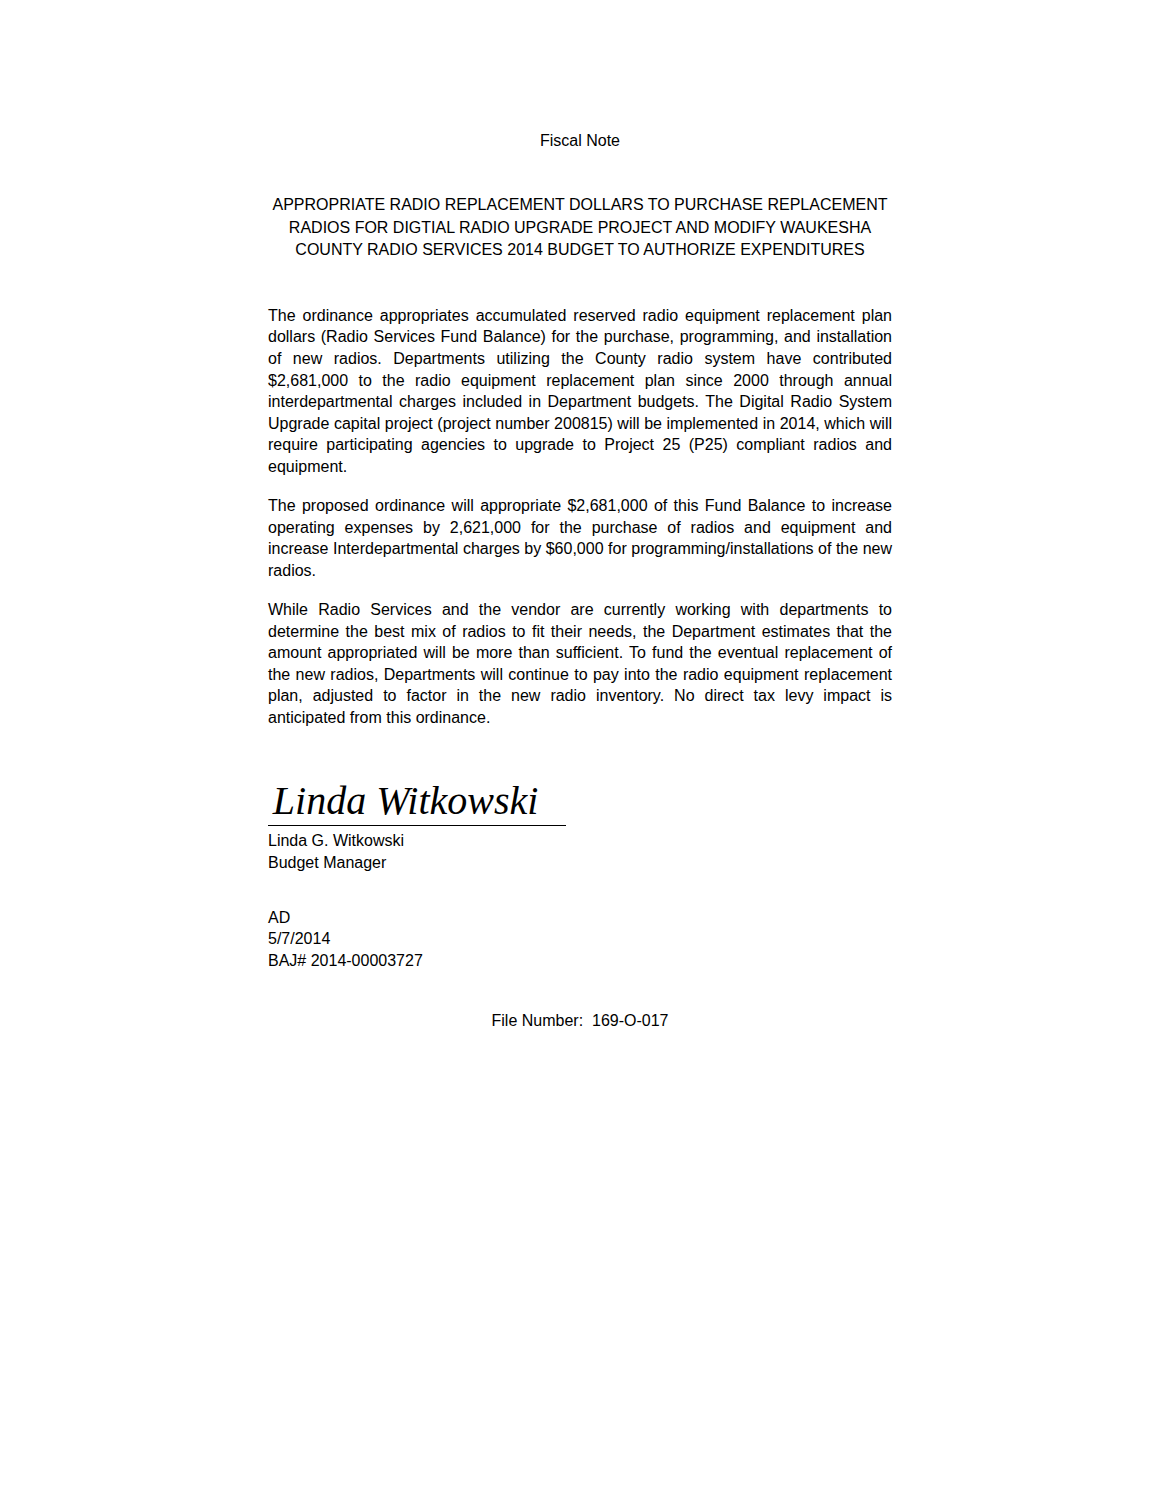Fiscal Note
Appropriate Radio Replacement Dollars to Purchase Replacement Radios for Digtial Radio Upgrade Project and Modify Waukesha County Radio Services 2014 Budget to Authorize Expenditures
The ordinance appropriates accumulated reserved radio equipment replacement plan dollars (Radio Services Fund Balance) for the purchase, programming, and installation of new radios. Departments utilizing the County radio system have contributed $2,681,000 to the radio equipment replacement plan since 2000 through annual interdepartmental charges included in Department budgets. The Digital Radio System Upgrade capital project (project number 200815) will be implemented in 2014, which will require participating agencies to upgrade to Project 25 (P25) compliant radios and equipment.
The proposed ordinance will appropriate $2,681,000 of this Fund Balance to increase operating expenses by 2,621,000 for the purchase of radios and equipment and increase Interdepartmental charges by $60,000 for programming/installations of the new radios.
While Radio Services and the vendor are currently working with departments to determine the best mix of radios to fit their needs, the Department estimates that the amount appropriated will be more than sufficient. To fund the eventual replacement of the new radios, Departments will continue to pay into the radio equipment replacement plan, adjusted to factor in the new radio inventory. No direct tax levy impact is anticipated from this ordinance.
Linda Witkowski
Linda G. Witkowski
Budget Manager
AD
5/7/2014
BAJ# 2014-00003727
File Number: 169-O-017